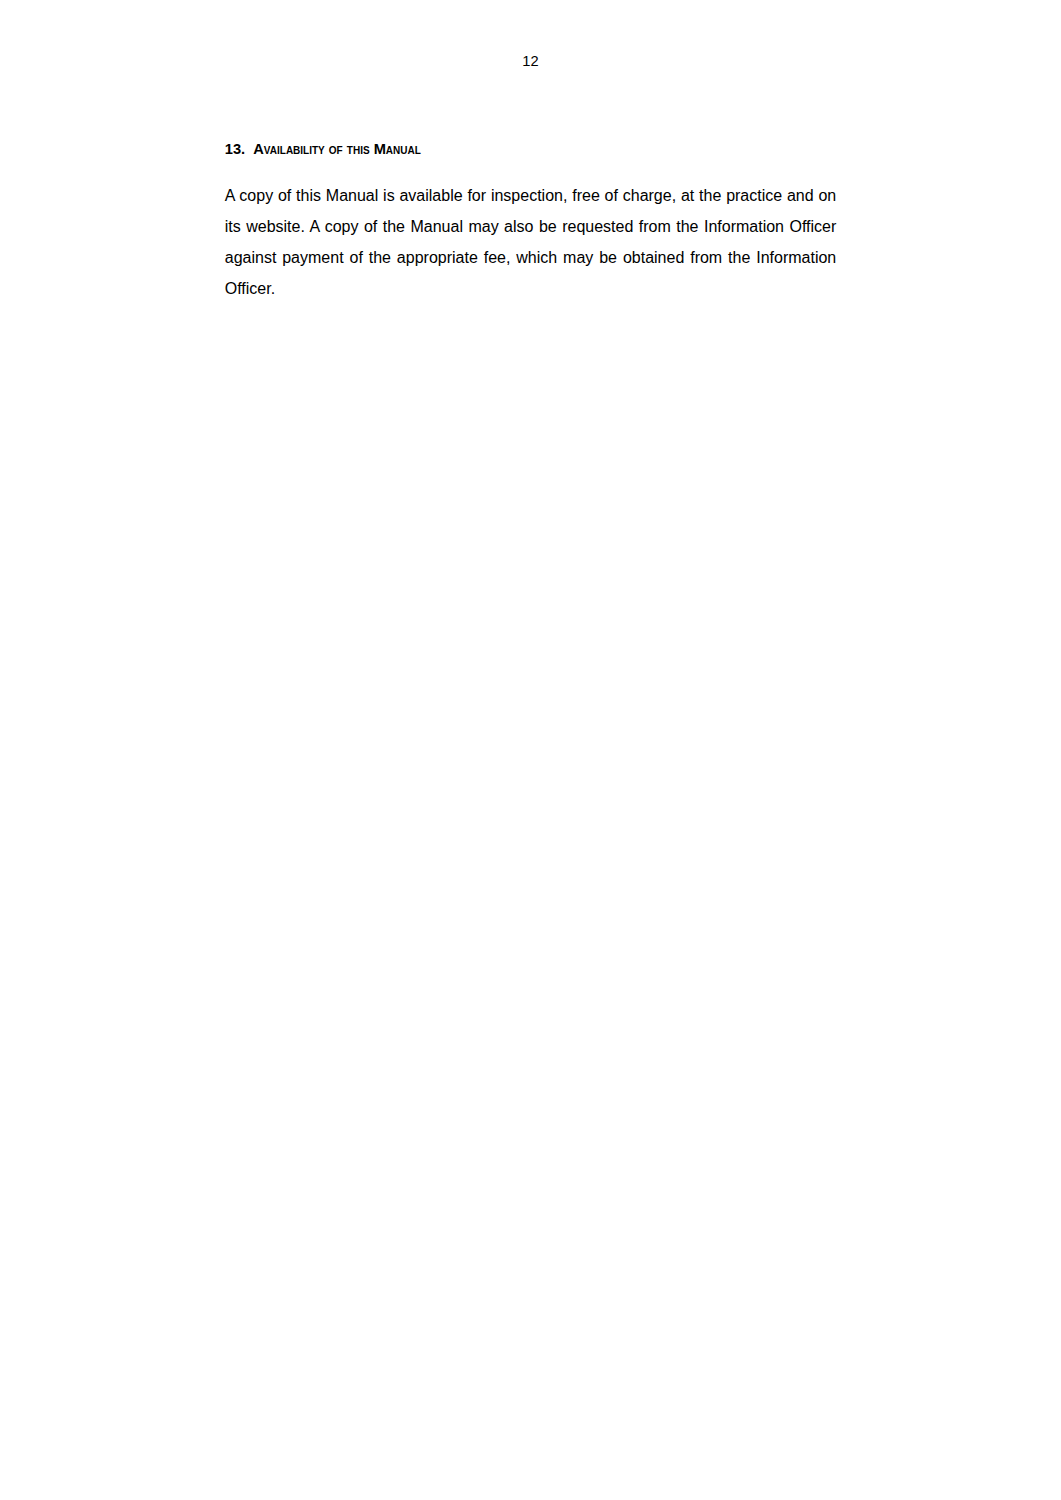12
13. Availability of this Manual
A copy of this Manual is available for inspection, free of charge, at the practice and on its website. A copy of the Manual may also be requested from the Information Officer against payment of the appropriate fee, which may be obtained from the Information Officer.